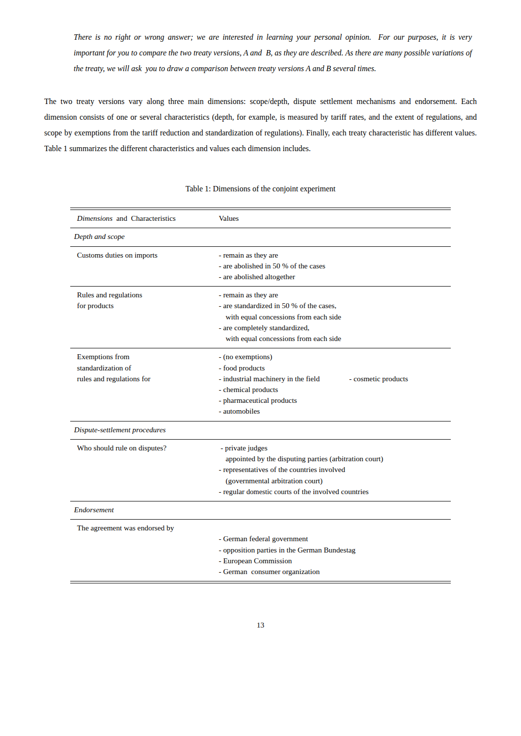There is no right or wrong answer; we are interested in learning your personal opinion. For our purposes, it is very important for you to compare the two treaty versions, A and B, as they are described. As there are many possible variations of the treaty, we will ask you to draw a comparison between treaty versions A and B several times.
The two treaty versions vary along three main dimensions: scope/depth, dispute settlement mechanisms and endorsement. Each dimension consists of one or several characteristics (depth, for example, is measured by tariff rates, and the extent of regulations, and scope by exemptions from the tariff reduction and standardization of regulations). Finally, each treaty characteristic has different values. Table 1 summarizes the different characteristics and values each dimension includes.
Table 1: Dimensions of the conjoint experiment
| Dimensions and Characteristics | Values |
| Depth and scope |
| Customs duties on imports | - remain as they are - are abolished in 50 % of the cases - are abolished altogether |
| Rules and regulations for products | - remain as they are - are standardized in 50 % of the cases, with equal concessions from each side - are completely standardized, with equal concessions from each side |
| Exemptions from standardization of rules and regulations for | - (no exemptions) - food products - industrial machinery in the field - cosmetic products - chemical products - pharmaceutical products - automobiles |
| Dispute-settlement procedures |
| Who should rule on disputes? | - private judges appointed by the disputing parties (arbitration court) - representatives of the countries involved (governmental arbitration court) - regular domestic courts of the involved countries |
| Endorsement |
| The agreement was endorsed by | - German federal government - opposition parties in the German Bundestag - European Commission - German consumer organization |
13